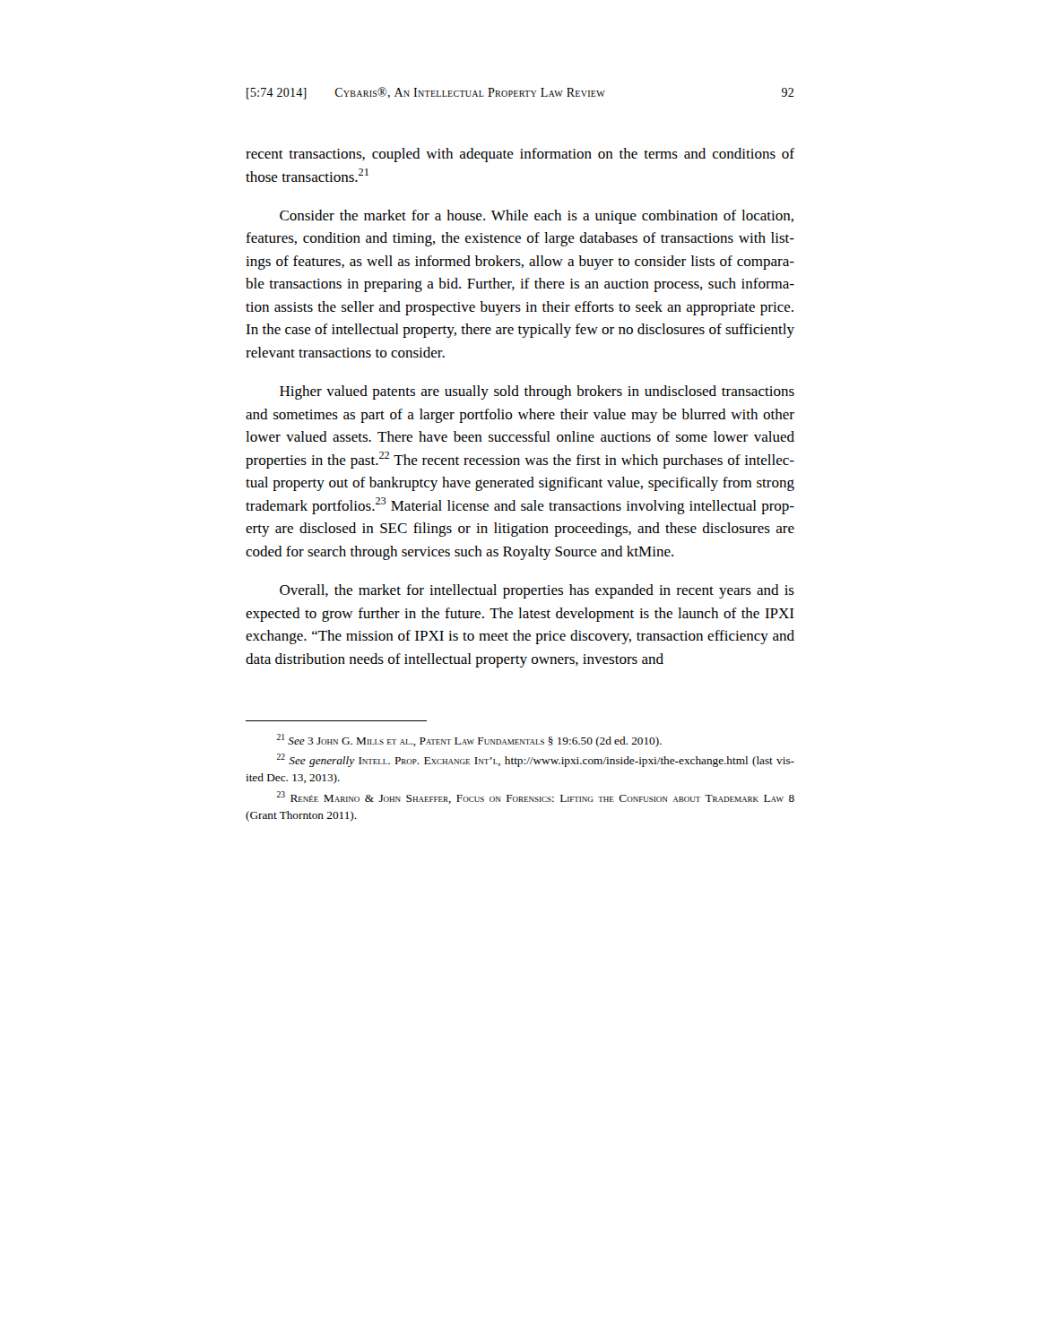[5:74 2014] Cybaris®, an Intellectual Property Law Review 92
recent transactions, coupled with adequate information on the terms and conditions of those transactions.21
Consider the market for a house. While each is a unique combination of location, features, condition and timing, the existence of large databases of transactions with listings of features, as well as informed brokers, allow a buyer to consider lists of comparable transactions in preparing a bid. Further, if there is an auction process, such information assists the seller and prospective buyers in their efforts to seek an appropriate price. In the case of intellectual property, there are typically few or no disclosures of sufficiently relevant transactions to consider.
Higher valued patents are usually sold through brokers in undisclosed transactions and sometimes as part of a larger portfolio where their value may be blurred with other lower valued assets. There have been successful online auctions of some lower valued properties in the past.22 The recent recession was the first in which purchases of intellectual property out of bankruptcy have generated significant value, specifically from strong trademark portfolios.23 Material license and sale transactions involving intellectual property are disclosed in SEC filings or in litigation proceedings, and these disclosures are coded for search through services such as Royalty Source and ktMine.
Overall, the market for intellectual properties has expanded in recent years and is expected to grow further in the future. The latest development is the launch of the IPXI exchange. “The mission of IPXI is to meet the price discovery, transaction efficiency and data distribution needs of intellectual property owners, investors and
21 See 3 John G. Mills et al., Patent Law Fundamentals § 19:6.50 (2d ed. 2010).
22 See generally Intell. Prop. Exchange Int’l, http://www.ipxi.com/inside-ipxi/the-exchange.html (last visited Dec. 13, 2013).
23 Renée Marino & John Shaeffer, Focus on Forensics: Lifting the Confusion about Trademark Law 8 (Grant Thornton 2011).